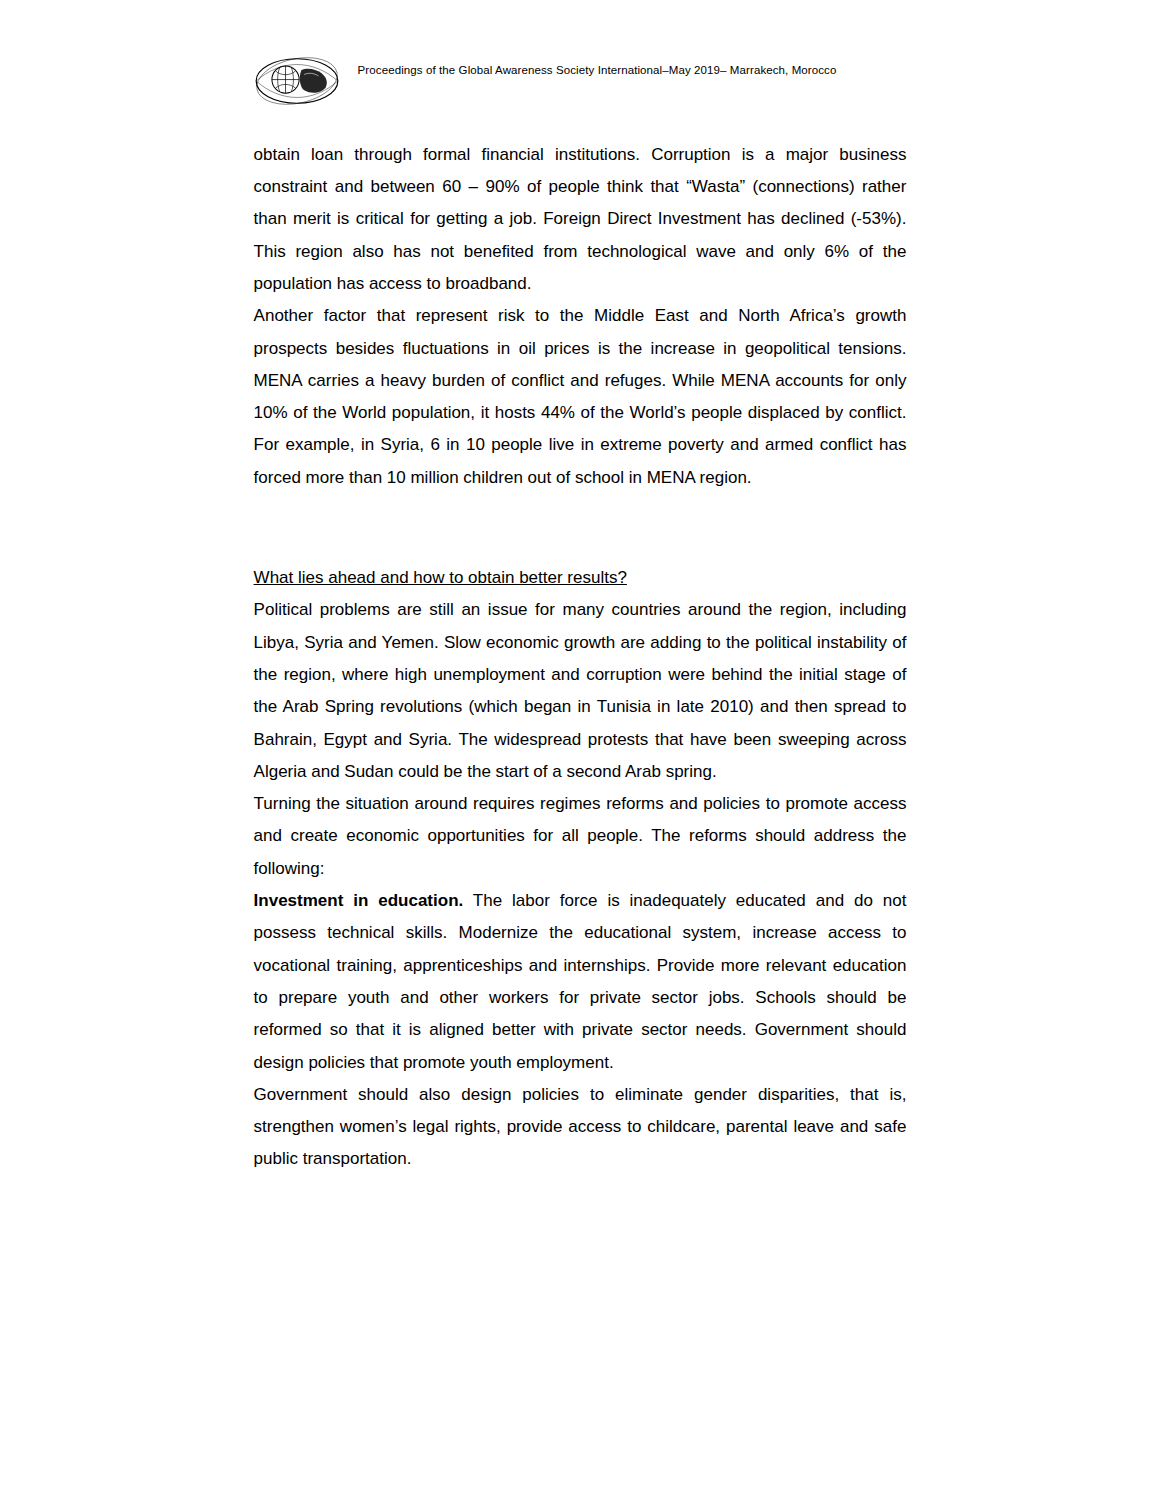Proceedings of the Global Awareness Society International–May 2019– Marrakech, Morocco
obtain loan through formal financial institutions. Corruption is a major business constraint and between 60 – 90% of people think that “Wasta” (connections) rather than merit is critical for getting a job. Foreign Direct Investment has declined (-53%). This region also has not benefited from technological wave and only 6% of the population has access to broadband.
Another factor that represent risk to the Middle East and North Africa’s growth prospects besides fluctuations in oil prices is the increase in geopolitical tensions. MENA carries a heavy burden of conflict and refuges. While MENA accounts for only 10% of the World population, it hosts 44% of the World’s people displaced by conflict. For example, in Syria, 6 in 10 people live in extreme poverty and armed conflict has forced more than 10 million children out of school in MENA region.
What lies ahead and how to obtain better results?
Political problems are still an issue for many countries around the region, including Libya, Syria and Yemen. Slow economic growth are adding to the political instability of the region, where high unemployment and corruption were behind the initial stage of the Arab Spring revolutions (which began in Tunisia in late 2010) and then spread to Bahrain, Egypt and Syria. The widespread protests that have been sweeping across Algeria and Sudan could be the start of a second Arab spring.
Turning the situation around requires regimes reforms and policies to promote access and create economic opportunities for all people. The reforms should address the following:
Investment in education. The labor force is inadequately educated and do not possess technical skills. Modernize the educational system, increase access to vocational training, apprenticeships and internships. Provide more relevant education to prepare youth and other workers for private sector jobs. Schools should be reformed so that it is aligned better with private sector needs. Government should design policies that promote youth employment.
Government should also design policies to eliminate gender disparities, that is, strengthen women’s legal rights, provide access to childcare, parental leave and safe public transportation.